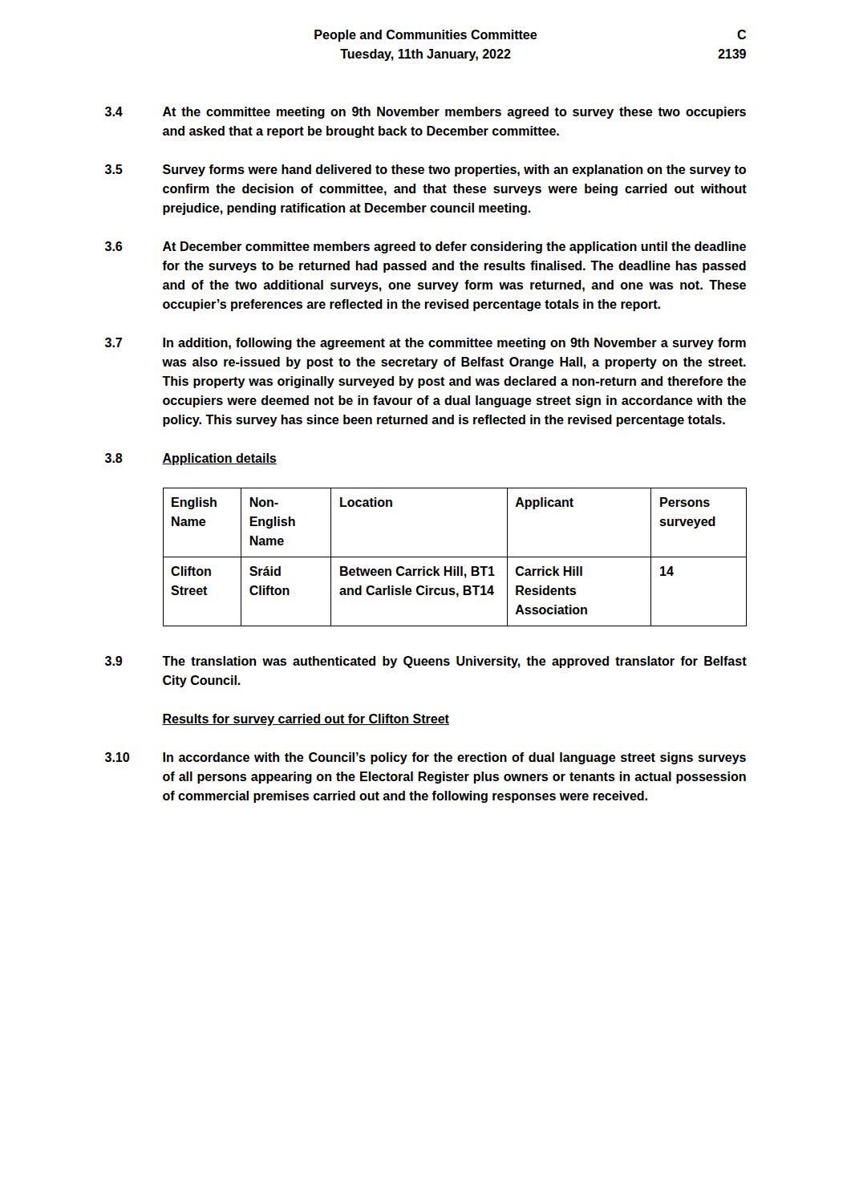C
2139 People and Communities Committee Tuesday, 11th January, 2022
3.4
At the committee meeting on 9th November members agreed to survey these two occupiers and asked that a report be brought back to December committee.
3.5
Survey forms were hand delivered to these two properties, with an explanation on the survey to confirm the decision of committee, and that these surveys were being carried out without prejudice, pending ratification at December council meeting.
3.6
At December committee members agreed to defer considering the application until the deadline for the surveys to be returned had passed and the results finalised. The deadline has passed and of the two additional surveys, one survey form was returned, and one was not. These occupier’s preferences are reflected in the revised percentage totals in the report.
3.7
In addition, following the agreement at the committee meeting on 9th November a survey form was also re-issued by post to the secretary of Belfast Orange Hall, a property on the street. This property was originally surveyed by post and was declared a non-return and therefore the occupiers were deemed not be in favour of a dual language street sign in accordance with the policy. This survey has since been returned and is reflected in the revised percentage totals.
3.8
Application details
| English Name | Non-English Name | Location | Applicant | Persons surveyed |
| --- | --- | --- | --- | --- |
| Clifton Street | Sráid Clifton | Between Carrick Hill, BT1 and Carlisle Circus, BT14 | Carrick Hill Residents Association | 14 |
3.9
The translation was authenticated by Queens University, the approved translator for Belfast City Council.
Results for survey carried out for Clifton Street
3.10
In accordance with the Council’s policy for the erection of dual language street signs surveys of all persons appearing on the Electoral Register plus owners or tenants in actual possession of commercial premises carried out and the following responses were received.